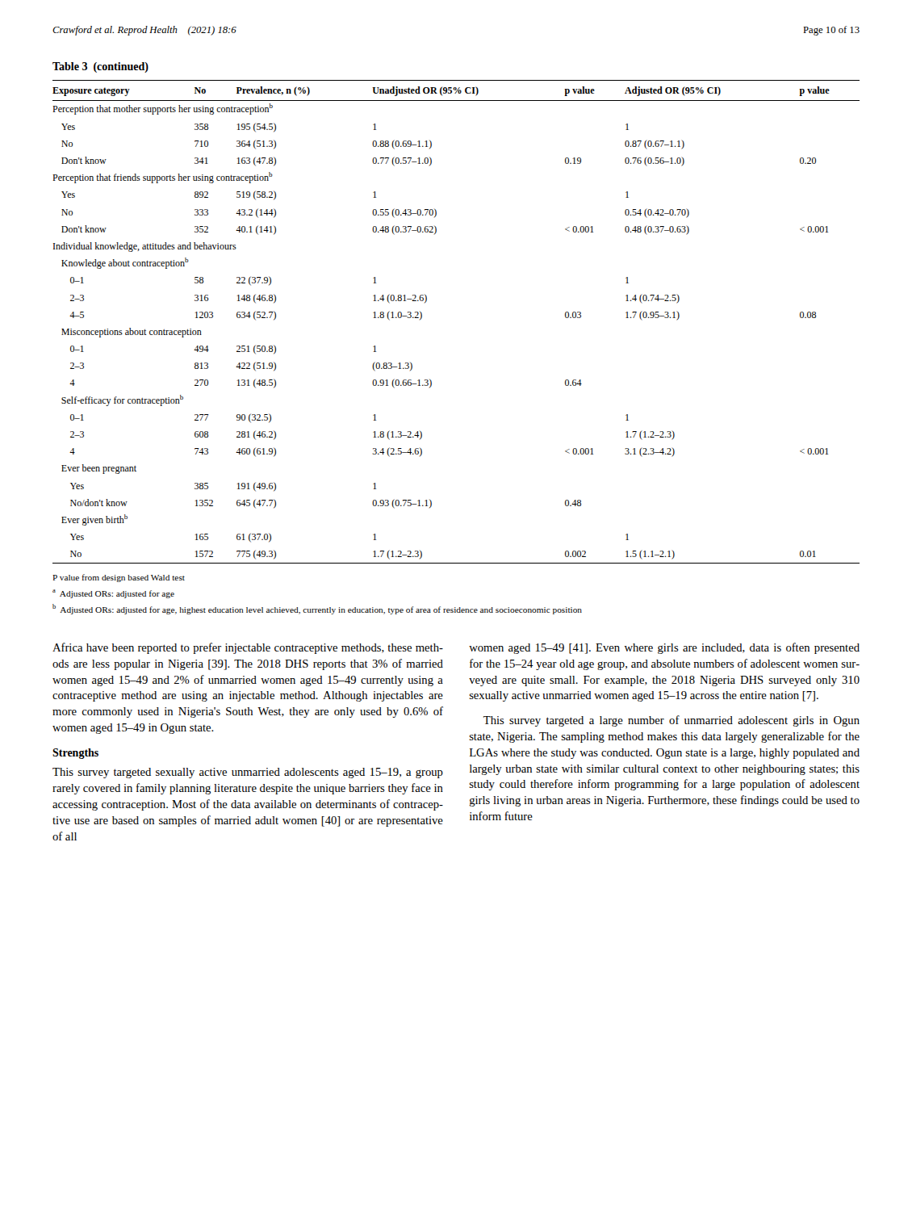Crawford et al. Reprod Health (2021) 18:6
Page 10 of 13
Table 3 (continued)
| Exposure category | No | Prevalence, n (%) | Unadjusted OR (95% CI) | p value | Adjusted OR (95% CI) | p value |
| --- | --- | --- | --- | --- | --- | --- |
| Perception that mother supports her using contraception b |
| Yes | 358 | 195 (54.5) | 1 | | 1 | |
| No | 710 | 364 (51.3) | 0.88 (0.69–1.1) | | 0.87 (0.67–1.1) | |
| Don't know | 341 | 163 (47.8) | 0.77 (0.57–1.0) | 0.19 | 0.76 (0.56–1.0) | 0.20 |
| Perception that friends supports her using contraception b |
| Yes | 892 | 519 (58.2) | 1 | | 1 | |
| No | 333 | 43.2 (144) | 0.55 (0.43–0.70) | | 0.54 (0.42–0.70) | |
| Don't know | 352 | 40.1 (141) | 0.48 (0.37–0.62) | < 0.001 | 0.48 (0.37–0.63) | < 0.001 |
| Individual knowledge, attitudes and behaviours |
| Knowledge about contraception b |
| 0–1 | 58 | 22 (37.9) | 1 | | 1 | |
| 2–3 | 316 | 148 (46.8) | 1.4 (0.81–2.6) | | 1.4 (0.74–2.5) | |
| 4–5 | 1203 | 634 (52.7) | 1.8 (1.0–3.2) | 0.03 | 1.7 (0.95–3.1) | 0.08 |
| Misconceptions about contraception |
| 0–1 | 494 | 251 (50.8) | 1 | | | |
| 2–3 | 813 | 422 (51.9) | (0.83–1.3) | | | |
| 4 | 270 | 131 (48.5) | 0.91 (0.66–1.3) | 0.64 | | |
| Self-efficacy for contraception b |
| 0–1 | 277 | 90 (32.5) | 1 | | 1 | |
| 2–3 | 608 | 281 (46.2) | 1.8 (1.3–2.4) | | 1.7 (1.2–2.3) | |
| 4 | 743 | 460 (61.9) | 3.4 (2.5–4.6) | < 0.001 | 3.1 (2.3–4.2) | < 0.001 |
| Ever been pregnant |
| Yes | 385 | 191 (49.6) | 1 | | | |
| No/don't know | 1352 | 645 (47.7) | 0.93 (0.75–1.1) | 0.48 | | |
| Ever given birth b |
| Yes | 165 | 61 (37.0) | 1 | | 1 | |
| No | 1572 | 775 (49.3) | 1.7 (1.2–2.3) | 0.002 | 1.5 (1.1–2.1) | 0.01 |
P value from design based Wald test
a Adjusted ORs: adjusted for age
b Adjusted ORs: adjusted for age, highest education level achieved, currently in education, type of area of residence and socioeconomic position
Africa have been reported to prefer injectable contraceptive methods, these methods are less popular in Nigeria [39]. The 2018 DHS reports that 3% of married women aged 15–49 and 2% of unmarried women aged 15–49 currently using a contraceptive method are using an injectable method. Although injectables are more commonly used in Nigeria's South West, they are only used by 0.6% of women aged 15–49 in Ogun state.
Strengths
This survey targeted sexually active unmarried adolescents aged 15–19, a group rarely covered in family planning literature despite the unique barriers they face in accessing contraception. Most of the data available on determinants of contraceptive use are based on samples of married adult women [40] or are representative of all
women aged 15–49 [41]. Even where girls are included, data is often presented for the 15–24 year old age group, and absolute numbers of adolescent women surveyed are quite small. For example, the 2018 Nigeria DHS surveyed only 310 sexually active unmarried women aged 15–19 across the entire nation [7].
This survey targeted a large number of unmarried adolescent girls in Ogun state, Nigeria. The sampling method makes this data largely generalizable for the LGAs where the study was conducted. Ogun state is a large, highly populated and largely urban state with similar cultural context to other neighbouring states; this study could therefore inform programming for a large population of adolescent girls living in urban areas in Nigeria. Furthermore, these findings could be used to inform future